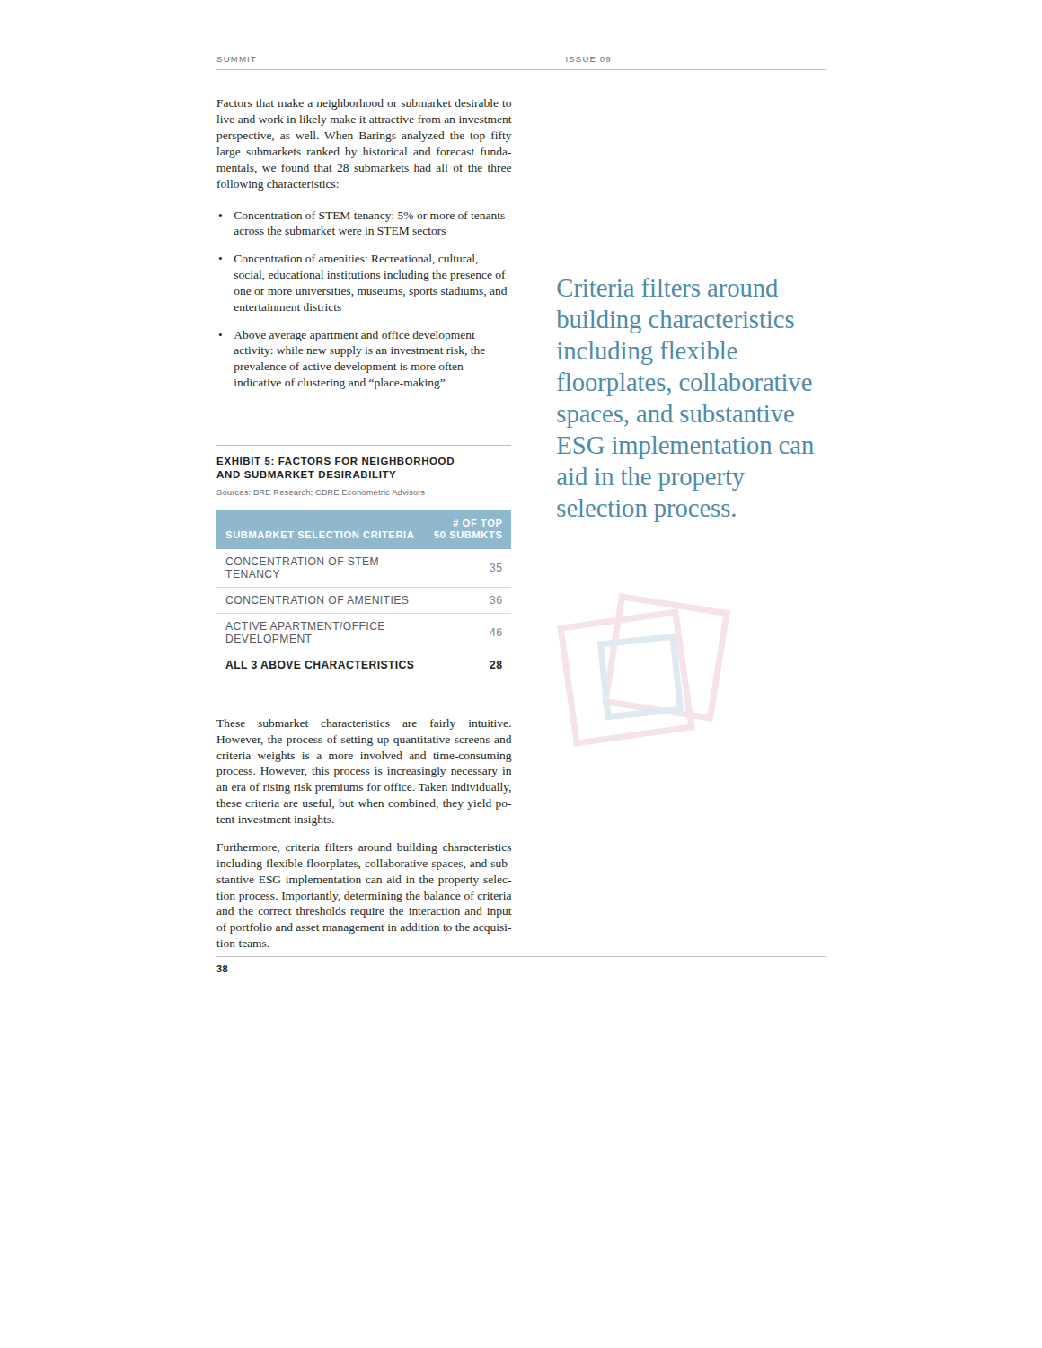Summit
Issue 09
Factors that make a neighborhood or submarket desirable to live and work in likely make it attractive from an investment perspective, as well. When Barings analyzed the top fifty large submarkets ranked by historical and forecast fundamentals, we found that 28 submarkets had all of the three following characteristics:
Concentration of STEM tenancy: 5% or more of tenants across the submarket were in STEM sectors
Concentration of amenities: Recreational, cultural, social, educational institutions including the presence of one or more universities, museums, sports stadiums, and entertainment districts
Above average apartment and office development activity: while new supply is an investment risk, the prevalence of active development is more often indicative of clustering and “place-making”
Exhibit 5: Factors for Neighborhood
and Submarket Desirability
Sources: BRE Research; CBRE Econometric Advisors
| Submarket Selection Criteria | # of Top 50 Submkts |
| --- | --- |
| Concentration of STEM Tenancy | 35 |
| Concentration of Amenities | 36 |
| Active Apartment/Office Development | 46 |
| All 3 Above Characteristics | 28 |
These submarket characteristics are fairly intuitive. However, the process of setting up quantitative screens and criteria weights is a more involved and time-consuming process. However, this process is increasingly necessary in an era of rising risk premiums for office. Taken individually, these criteria are useful, but when combined, they yield potent investment insights.
Furthermore, criteria filters around building characteristics including flexible floorplates, collaborative spaces, and substantive ESG implementation can aid in the property selection process. Importantly, determining the balance of criteria and the correct thresholds require the interaction and input of portfolio and asset management in addition to the acquisition teams.
Criteria filters around building characteristics including flexible floorplates, collaborative spaces, and substantive ESG implementation can aid in the property selection process.
38